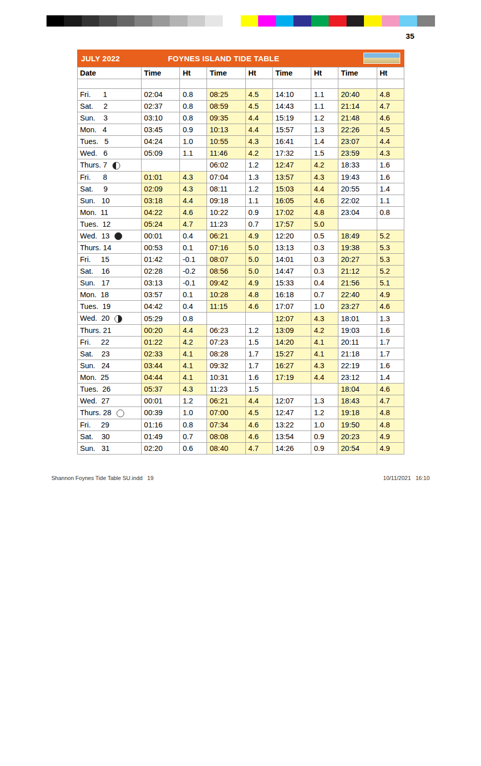35
JULY 2022 FOYNES ISLAND TIDE TABLE
| Date | Time | Ht | Time | Ht | Time | Ht | Time | Ht |
| --- | --- | --- | --- | --- | --- | --- | --- | --- |
| Fri. 1 | 02:04 | 0.8 | 08:25 | 4.5 | 14:10 | 1.1 | 20:40 | 4.8 |
| Sat. 2 | 02:37 | 0.8 | 08:59 | 4.5 | 14:43 | 1.1 | 21:14 | 4.7 |
| Sun. 3 | 03:10 | 0.8 | 09:35 | 4.4 | 15:19 | 1.2 | 21:48 | 4.6 |
| Mon. 4 | 03:45 | 0.9 | 10:13 | 4.4 | 15:57 | 1.3 | 22:26 | 4.5 |
| Tues. 5 | 04:24 | 1.0 | 10:55 | 4.3 | 16:41 | 1.4 | 23:07 | 4.4 |
| Wed. 6 | 05:09 | 1.1 | 11:46 | 4.2 | 17:32 | 1.5 | 23:59 | 4.3 |
| Thurs. 7 | | | 06:02 | 1.2 | 12:47 | 4.2 | 18:33 | 1.6 |
| Fri. 8 | 01:01 | 4.3 | 07:04 | 1.3 | 13:57 | 4.3 | 19:43 | 1.6 |
| Sat. 9 | 02:09 | 4.3 | 08:11 | 1.2 | 15:03 | 4.4 | 20:55 | 1.4 |
| Sun. 10 | 03:18 | 4.4 | 09:18 | 1.1 | 16:05 | 4.6 | 22:02 | 1.1 |
| Mon. 11 | 04:22 | 4.6 | 10:22 | 0.9 | 17:02 | 4.8 | 23:04 | 0.8 |
| Tues. 12 | 05:24 | 4.7 | 11:23 | 0.7 | 17:57 | 5.0 | | |
| Wed. 13 | 00:01 | 0.4 | 06:21 | 4.9 | 12:20 | 0.5 | 18:49 | 5.2 |
| Thurs. 14 | 00:53 | 0.1 | 07:16 | 5.0 | 13:13 | 0.3 | 19:38 | 5.3 |
| Fri. 15 | 01:42 | -0.1 | 08:07 | 5.0 | 14:01 | 0.3 | 20:27 | 5.3 |
| Sat. 16 | 02:28 | -0.2 | 08:56 | 5.0 | 14:47 | 0.3 | 21:12 | 5.2 |
| Sun. 17 | 03:13 | -0.1 | 09:42 | 4.9 | 15:33 | 0.4 | 21:56 | 5.1 |
| Mon. 18 | 03:57 | 0.1 | 10:28 | 4.8 | 16:18 | 0.7 | 22:40 | 4.9 |
| Tues. 19 | 04:42 | 0.4 | 11:15 | 4.6 | 17:07 | 1.0 | 23:27 | 4.6 |
| Wed. 20 | 05:29 | 0.8 | | | 12:07 | 4.3 | 18:01 | 1.3 |
| Thurs. 21 | 00:20 | 4.4 | 06:23 | 1.2 | 13:09 | 4.2 | 19:03 | 1.6 |
| Fri. 22 | 01:22 | 4.2 | 07:23 | 1.5 | 14:20 | 4.1 | 20:11 | 1.7 |
| Sat. 23 | 02:33 | 4.1 | 08:28 | 1.7 | 15:27 | 4.1 | 21:18 | 1.7 |
| Sun. 24 | 03:44 | 4.1 | 09:32 | 1.7 | 16:27 | 4.3 | 22:19 | 1.6 |
| Mon. 25 | 04:44 | 4.1 | 10:31 | 1.6 | 17:19 | 4.4 | 23:12 | 1.4 |
| Tues. 26 | 05:37 | 4.3 | 11:23 | 1.5 | | | 18:04 | 4.6 |
| Wed. 27 | 00:01 | 1.2 | 06:21 | 4.4 | 12:07 | 1.3 | 18:43 | 4.7 |
| Thurs. 28 | 00:39 | 1.0 | 07:00 | 4.5 | 12:47 | 1.2 | 19:18 | 4.8 |
| Fri. 29 | 01:16 | 0.8 | 07:34 | 4.6 | 13:22 | 1.0 | 19:50 | 4.8 |
| Sat. 30 | 01:49 | 0.7 | 08:08 | 4.6 | 13:54 | 0.9 | 20:23 | 4.9 |
| Sun. 31 | 02:20 | 0.6 | 08:40 | 4.7 | 14:26 | 0.9 | 20:54 | 4.9 |
Shannon Foynes Tide Table SU.indd 19 10/11/2021 16:10